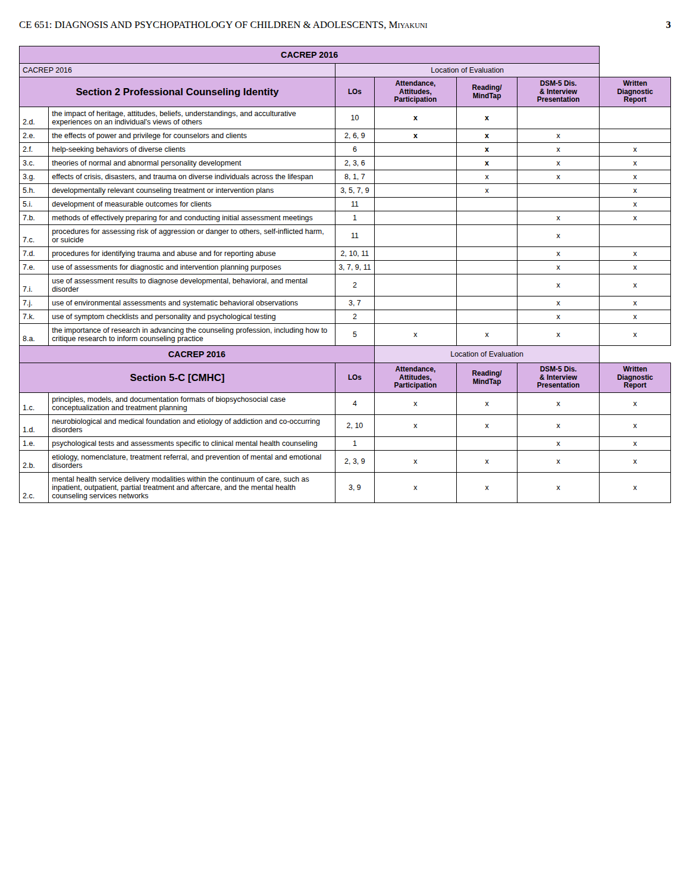CE 651: DIAGNOSIS AND PSYCHOPATHOLOGY OF CHILDREN & ADOLESCENTS, Miyakuni 3
| CACREP 2016 |
| CACREP 2016 | Location of Evaluation |
| Section 2 Professional Counseling Identity | LOs | Attendance, Attitudes, Participation | Reading/ MindTap | DSM-5 Dis. & Interview Presentation | Written Diagnostic Report |
| 2.d. | the impact of heritage, attitudes, beliefs, understandings, and acculturative experiences on an individual's views of others | 10 | x | x | | |
| 2.e. | the effects of power and privilege for counselors and clients | 2, 6, 9 | x | x | x | |
| 2.f. | help-seeking behaviors of diverse clients | 6 | | x | x | x |
| 3.c. | theories of normal and abnormal personality development | 2, 3, 6 | | x | x | x |
| 3.g. | effects of crisis, disasters, and trauma on diverse individuals across the lifespan | 8, 1, 7 | | x | x | x |
| 5.h. | developmentally relevant counseling treatment or intervention plans | 3, 5, 7, 9 | | x | | x |
| 5.i. | development of measurable outcomes for clients | 11 | | | | x |
| 7.b. | methods of effectively preparing for and conducting initial assessment meetings | 1 | | | x | x |
| 7.c. | procedures for assessing risk of aggression or danger to others, self-inflicted harm, or suicide | 11 | | | x | |
| 7.d. | procedures for identifying trauma and abuse and for reporting abuse | 2, 10, 11 | | | x | x |
| 7.e. | use of assessments for diagnostic and intervention planning purposes | 3, 7, 9, 11 | | | x | x |
| 7.i. | use of assessment results to diagnose developmental, behavioral, and mental disorder | 2 | | | x | x |
| 7.j. | use of environmental assessments and systematic behavioral observations | 3, 7 | | | x | x |
| 7.k. | use of symptom checklists and personality and psychological testing | 2 | | | x | x |
| 8.a. | the importance of research in advancing the counseling profession, including how to critique research to inform counseling practice | 5 | x | x | x | x |
| CACREP 2016 | Location of Evaluation |
| Section 5-C [CMHC] | LOs | Attendance, Attitudes, Participation | Reading/ MindTap | DSM-5 Dis. & Interview Presentation | Written Diagnostic Report |
| 1.c. | principles, models, and documentation formats of biopsychosocial case conceptualization and treatment planning | 4 | x | x | x | x |
| 1.d. | neurobiological and medical foundation and etiology of addiction and co-occurring disorders | 2, 10 | x | x | x | x |
| 1.e. | psychological tests and assessments specific to clinical mental health counseling | 1 | | | x | x |
| 2.b. | etiology, nomenclature, treatment referral, and prevention of mental and emotional disorders | 2, 3, 9 | x | x | x | x |
| 2.c. | mental health service delivery modalities within the continuum of care, such as inpatient, outpatient, partial treatment and aftercare, and the mental health counseling services networks | 3, 9 | x | x | x | x |